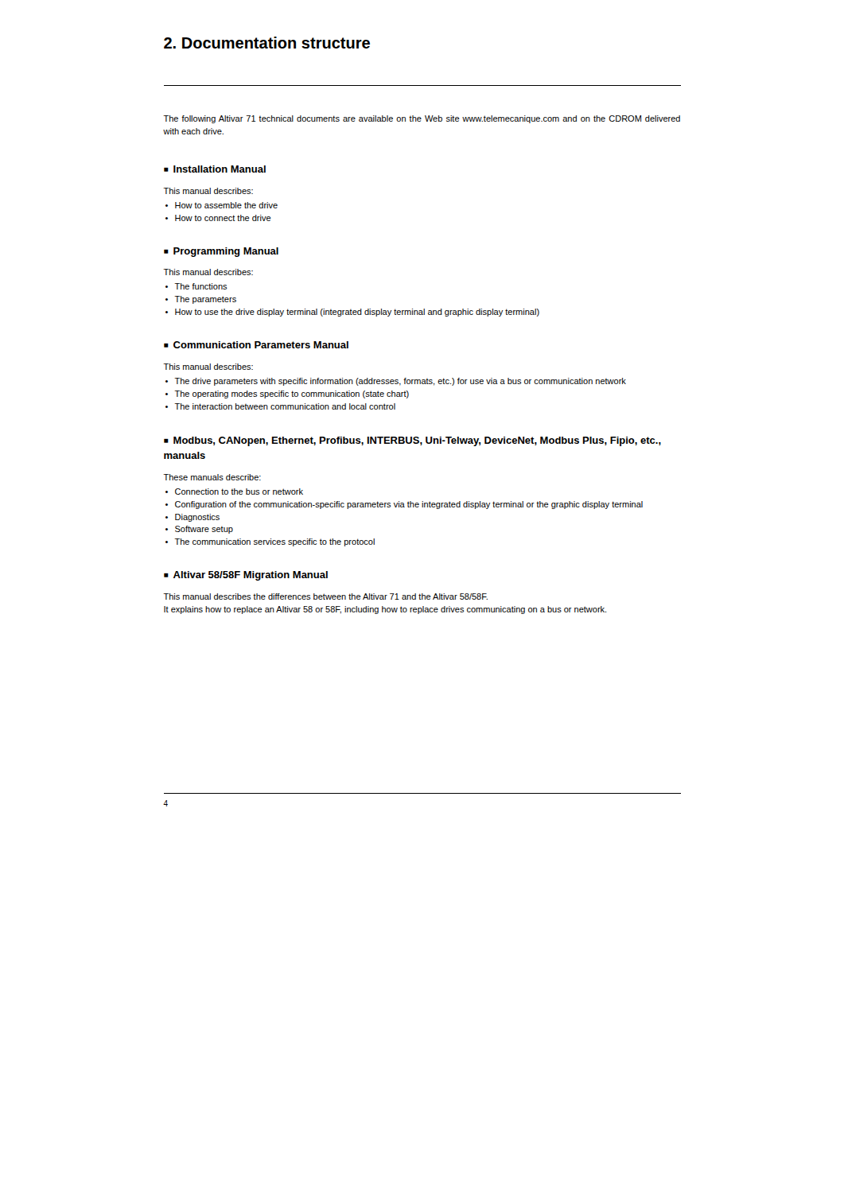2. Documentation structure
The following Altivar 71 technical documents are available on the Web site www.telemecanique.com and on the CDROM delivered with each drive.
■Installation Manual
This manual describes:
How to assemble the drive
How to connect the drive
■Programming Manual
This manual describes:
The functions
The parameters
How to use the drive display terminal (integrated display terminal and graphic display terminal)
■Communication Parameters Manual
This manual describes:
The drive parameters with specific information (addresses, formats, etc.) for use via a bus or communication network
The operating modes specific to communication (state chart)
The interaction between communication and local control
■Modbus, CANopen, Ethernet, Profibus, INTERBUS, Uni-Telway, DeviceNet, Modbus Plus, Fipio, etc., manuals
These manuals describe:
Connection to the bus or network
Configuration of the communication-specific parameters via the integrated display terminal or the graphic display terminal
Diagnostics
Software setup
The communication services specific to the protocol
■Altivar 58/58F Migration Manual
This manual describes the differences between the Altivar 71 and the Altivar 58/58F.
It explains how to replace an Altivar 58 or 58F, including how to replace drives communicating on a bus or network.
4